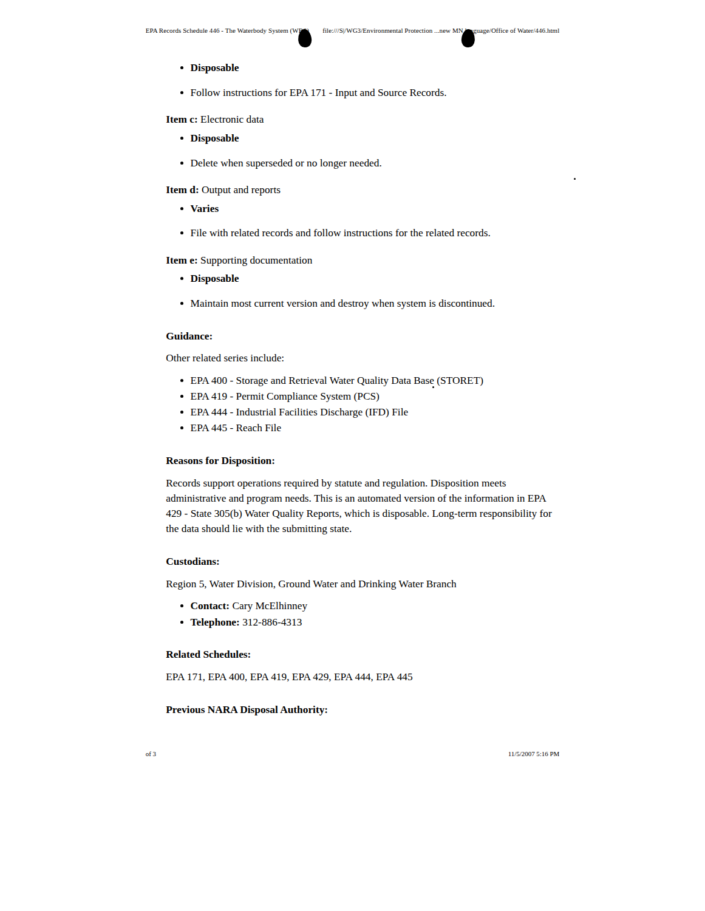EPA Records Schedule 446 - The Waterbody System (WBS)
file:///S|/WG3/Environmental Protection ...new MN language/Office of Water/446.html
Disposable
Follow instructions for EPA 171 - Input and Source Records.
Item c: Electronic data
Disposable
Delete when superseded or no longer needed.
Item d: Output and reports
Varies
File with related records and follow instructions for the related records.
Item e: Supporting documentation
Disposable
Maintain most current version and destroy when system is discontinued.
Guidance:
Other related series include:
EPA 400 - Storage and Retrieval Water Quality Data Base (STORET)
EPA 419 - Permit Compliance System (PCS)
EPA 444 - Industrial Facilities Discharge (IFD) File
EPA 445 - Reach File
Reasons for Disposition:
Records support operations required by statute and regulation. Disposition meets administrative and program needs. This is an automated version of the information in EPA 429 - State 305(b) Water Quality Reports, which is disposable. Long-term responsibility for the data should lie with the submitting state.
Custodians:
Region 5, Water Division, Ground Water and Drinking Water Branch
Contact: Cary McElhinney
Telephone: 312-886-4313
Related Schedules:
EPA 171, EPA 400, EPA 419, EPA 429, EPA 444, EPA 445
Previous NARA Disposal Authority:
of 3
11/5/2007 5:16 PM